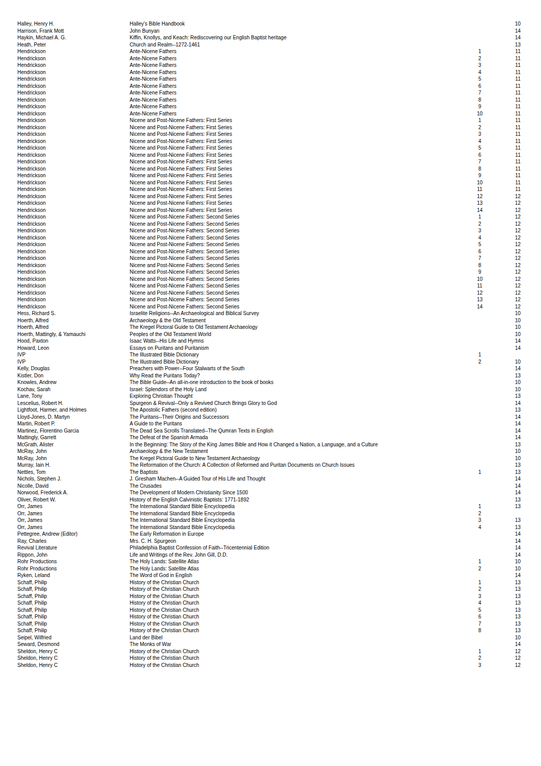| Halley, Henry H. | Halley's Bible Handbook | | 10 |
| Harrison, Frank Mott | John Bunyan | | 14 |
| Haykin, Michael A. G. | Kiffin, Knollys, and Keach: Rediscovering our English Baptist heritage | | 14 |
| Heath, Peter | Church and Realm--1272-1461 | | 13 |
| Hendrickson | Ante-Nicene Fathers | 1 | 11 |
| Hendrickson | Ante-Nicene Fathers | 2 | 11 |
| Hendrickson | Ante-Nicene Fathers | 3 | 11 |
| Hendrickson | Ante-Nicene Fathers | 4 | 11 |
| Hendrickson | Ante-Nicene Fathers | 5 | 11 |
| Hendrickson | Ante-Nicene Fathers | 6 | 11 |
| Hendrickson | Ante-Nicene Fathers | 7 | 11 |
| Hendrickson | Ante-Nicene Fathers | 8 | 11 |
| Hendrickson | Ante-Nicene Fathers | 9 | 11 |
| Hendrickson | Ante-Nicene Fathers | 10 | 11 |
| Hendrickson | Nicene and Post-Nicene Fathers: First Series | 1 | 11 |
| Hendrickson | Nicene and Post-Nicene Fathers: First Series | 2 | 11 |
| Hendrickson | Nicene and Post-Nicene Fathers: First Series | 3 | 11 |
| Hendrickson | Nicene and Post-Nicene Fathers: First Series | 4 | 11 |
| Hendrickson | Nicene and Post-Nicene Fathers: First Series | 5 | 11 |
| Hendrickson | Nicene and Post-Nicene Fathers: First Series | 6 | 11 |
| Hendrickson | Nicene and Post-Nicene Fathers: First Series | 7 | 11 |
| Hendrickson | Nicene and Post-Nicene Fathers: First Series | 8 | 11 |
| Hendrickson | Nicene and Post-Nicene Fathers: First Series | 9 | 11 |
| Hendrickson | Nicene and Post-Nicene Fathers: First Series | 10 | 11 |
| Hendrickson | Nicene and Post-Nicene Fathers: First Series | 11 | 11 |
| Hendrickson | Nicene and Post-Nicene Fathers: First Series | 12 | 12 |
| Hendrickson | Nicene and Post-Nicene Fathers: First Series | 13 | 12 |
| Hendrickson | Nicene and Post-Nicene Fathers: First Series | 14 | 12 |
| Hendrickson | Nicene and Post-Nicene Fathers: Second Series | 1 | 12 |
| Hendrickson | Nicene and Post-Nicene Fathers: Second Series | 2 | 12 |
| Hendrickson | Nicene and Post-Nicene Fathers: Second Series | 3 | 12 |
| Hendrickson | Nicene and Post-Nicene Fathers: Second Series | 4 | 12 |
| Hendrickson | Nicene and Post-Nicene Fathers: Second Series | 5 | 12 |
| Hendrickson | Nicene and Post-Nicene Fathers: Second Series | 6 | 12 |
| Hendrickson | Nicene and Post-Nicene Fathers: Second Series | 7 | 12 |
| Hendrickson | Nicene and Post-Nicene Fathers: Second Series | 8 | 12 |
| Hendrickson | Nicene and Post-Nicene Fathers: Second Series | 9 | 12 |
| Hendrickson | Nicene and Post-Nicene Fathers: Second Series | 10 | 12 |
| Hendrickson | Nicene and Post-Nicene Fathers: Second Series | 11 | 12 |
| Hendrickson | Nicene and Post-Nicene Fathers: Second Series | 12 | 12 |
| Hendrickson | Nicene and Post-Nicene Fathers: Second Series | 13 | 12 |
| Hendrickson | Nicene and Post-Nicene Fathers: Second Series | 14 | 12 |
| Hess, Richard S. | Israelite Religions--An Archaeological and Biblical Survey | | 10 |
| Hoerth, Alfred | Archaeology & the Old Testament | | 10 |
| Hoerth, Alfred | The Kregel Pictoral Guide to Old Testament Archaeology | | 10 |
| Hoerth, Mattingly, & Yamauchi | Peoples of the Old Testament World | | 10 |
| Hood, Paxton | Isaac Watts--His Life and Hymns | | 14 |
| Howard, Leon | Essays on Puritans and Puritanism | | 14 |
| IVP | The Illustrated Bible Dictionary | 1 | |
| IVP | The Illustrated Bible Dictionary | 2 | 10 |
| Kelly, Douglas | Preachers with Power--Four Stalwarts of the South | | 14 |
| Kistler, Don | Why Read the Puritans Today? | | 13 |
| Knowles, Andrew | The Bible Guide--An all-in-one introduction to the book of books | | 10 |
| Kochav, Sarah | Israel: Splendors of the Holy Land | | 10 |
| Lane, Tony | Exploring Christian Thought | | 13 |
| Lescelius, Robert H. | Spurgeon & Revival--Only a Revived Church Brings Glory to God | | 14 |
| Lightfoot, Harmer, and Holmes | The Apostolic Fathers (second edition) | | 13 |
| Lloyd-Jones, D. Martyn | The Puritans--Their Origins and Successors | | 14 |
| Martin, Robert P. | A Guide to the Puritans | | 14 |
| Martinez, Florentino Garcia | The Dead Sea Scrolls Translated--The Qumran Texts in English | | 14 |
| Mattingly, Garrett | The Defeat of the Spanish Armada | | 14 |
| McGrath, Alister | In the Beginning: The Story of the King James Bible and How it Changed a Nation, a Language, and a Culture | | 13 |
| McRay, John | Archaeology & the New Testament | | 10 |
| McRay, John | The Kregel Pictoral Guide to New Testament Archaeology | | 10 |
| Murray, Iain H. | The Reformation of the Church: A Collection of Reformed and Puritan Documents on Church Issues | | 13 |
| Nettles, Tom | The Baptists | 1 | 13 |
| Nichols, Stephen J. | J. Gresham Machen--A Guided Tour of His Life and Thought | | 14 |
| Nicolle, David | The Crusades | | 14 |
| Norwood, Frederick A. | The Development of Modern Christianity Since 1500 | | 14 |
| Oliver, Robert W. | History of the English Calvinistic Baptists: 1771-1892 | | 13 |
| Orr, James | The International Standard Bible Encyclopedia | 1 | 13 |
| Orr, James | The International Standard Bible Encyclopedia | 2 | |
| Orr, James | The International Standard Bible Encyclopedia | 3 | 13 |
| Orr, James | The International Standard Bible Encyclopedia | 4 | 13 |
| Pettegree, Andrew (Editor) | The Early Reformation in Europe | | 14 |
| Ray, Charles | Mrs. C. H. Spurgeon | | 14 |
| Revival Literature | Philadelphia Baptist Confession of Faith--Tricentennial Edition | | 14 |
| Rippon, John | Life and Writings of the Rev. John Gill, D.D. | | 14 |
| Rohr Productions | The Holy Lands: Satellite Atlas | 1 | 10 |
| Rohr Productions | The Holy Lands: Satellite Atlas | 2 | 10 |
| Ryken, Leland | The Word of God in English | | 14 |
| Schaff, Philip | History of the Christian Church | 1 | 13 |
| Schaff, Philip | History of the Christian Church | 2 | 13 |
| Schaff, Philip | History of the Christian Church | 3 | 13 |
| Schaff, Philip | History of the Christian Church | 4 | 13 |
| Schaff, Philip | History of the Christian Church | 5 | 13 |
| Schaff, Philip | History of the Christian Church | 6 | 13 |
| Schaff, Philip | History of the Christian Church | 7 | 13 |
| Schaff, Philip | History of the Christian Church | 8 | 13 |
| Seipel, Wilfried | Land der Bibel | | 10 |
| Seward, Desmond | The Monks of War | | 14 |
| Sheldon, Henry C | History of the Christian Church | 1 | 12 |
| Sheldon, Henry C | History of the Christian Church | 2 | 12 |
| Sheldon, Henry C | History of the Christian Church | 3 | 12 |